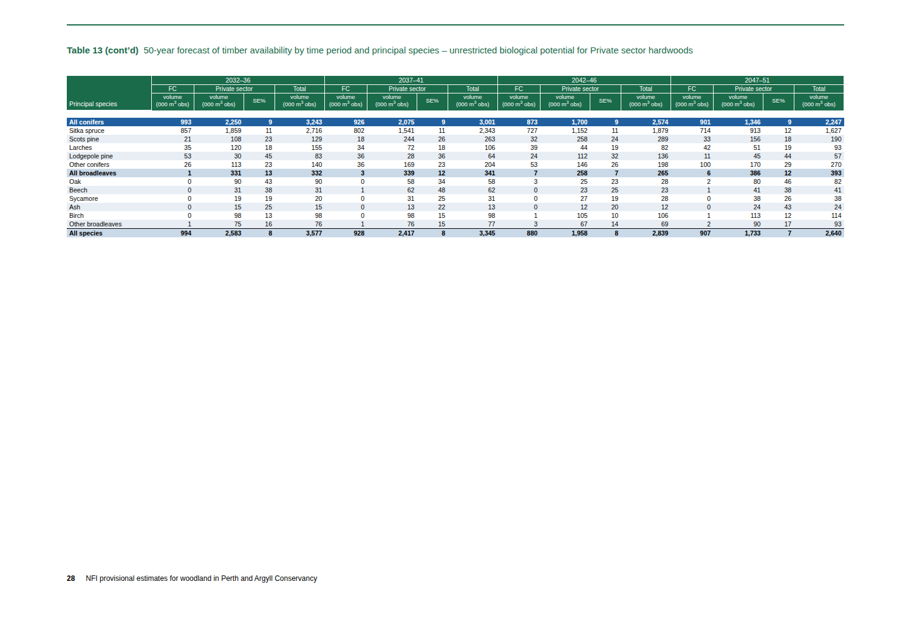Table 13 (cont’d) 50-year forecast of timber availability by time period and principal species – unrestricted biological potential for Private sector hardwoods
| Principal species | 2032–36 | 2037–41 | 2042–46 | 2047–51 |
| --- | --- | --- | --- | --- |
| FC | Private sector | Total | FC | Private sector | Total | FC | Private sector | Total | FC | Private sector | Total |
| volume (000 m 3 obs) | volume (000 m 3 obs) | SE% | volume (000 m 3 obs) | volume (000 m 3 obs) | volume (000 m 3 obs) | SE% | volume (000 m 3 obs) | volume (000 m 3 obs) | volume (000 m 3 obs) | SE% | volume (000 m 3 obs) | volume (000 m 3 obs) | volume (000 m 3 obs) | SE% | volume (000 m 3 obs) |
| All conifers | 993 | 2,250 | 9 | 3,243 | 926 | 2,075 | 9 | 3,001 | 873 | 1,700 | 9 | 2,574 | 901 | 1,346 | 9 | 2,247 |
| Sitka spruce | 857 | 1,859 | 11 | 2,716 | 802 | 1,541 | 11 | 2,343 | 727 | 1,152 | 11 | 1,879 | 714 | 913 | 12 | 1,627 |
| Scots pine | 21 | 108 | 23 | 129 | 18 | 244 | 26 | 263 | 32 | 258 | 24 | 289 | 33 | 156 | 18 | 190 |
| Larches | 35 | 120 | 18 | 155 | 34 | 72 | 18 | 106 | 39 | 44 | 19 | 82 | 42 | 51 | 19 | 93 |
| Lodgepole pine | 53 | 30 | 45 | 83 | 36 | 28 | 36 | 64 | 24 | 112 | 32 | 136 | 11 | 45 | 44 | 57 |
| Other conifers | 26 | 113 | 23 | 140 | 36 | 169 | 23 | 204 | 53 | 146 | 26 | 198 | 100 | 170 | 29 | 270 |
| All broadleaves | 1 | 331 | 13 | 332 | 3 | 339 | 12 | 341 | 7 | 258 | 7 | 265 | 6 | 386 | 12 | 393 |
| Oak | 0 | 90 | 43 | 90 | 0 | 58 | 34 | 58 | 3 | 25 | 23 | 28 | 2 | 80 | 46 | 82 |
| Beech | 0 | 31 | 38 | 31 | 1 | 62 | 48 | 62 | 0 | 23 | 25 | 23 | 1 | 41 | 38 | 41 |
| Sycamore | 0 | 19 | 19 | 20 | 0 | 31 | 25 | 31 | 0 | 27 | 19 | 28 | 0 | 38 | 26 | 38 |
| Ash | 0 | 15 | 25 | 15 | 0 | 13 | 22 | 13 | 0 | 12 | 20 | 12 | 0 | 24 | 43 | 24 |
| Birch | 0 | 98 | 13 | 98 | 0 | 98 | 15 | 98 | 1 | 105 | 10 | 106 | 1 | 113 | 12 | 114 |
| Other broadleaves | 1 | 75 | 16 | 76 | 1 | 76 | 15 | 77 | 3 | 67 | 14 | 69 | 2 | 90 | 17 | 93 |
| All species | 994 | 2,583 | 8 | 3,577 | 928 | 2,417 | 8 | 3,345 | 880 | 1,958 | 8 | 2,839 | 907 | 1,733 | 7 | 2,640 |
28 NFI provisional estimates for woodland in Perth and Argyll Conservancy